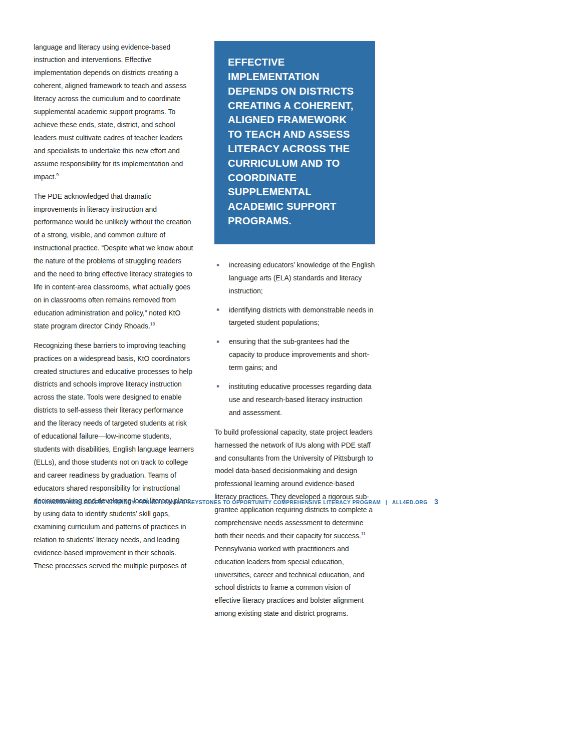language and literacy using evidence-based instruction and interventions. Effective implementation depends on districts creating a coherent, aligned framework to teach and assess literacy across the curriculum and to coordinate supplemental academic support programs. To achieve these ends, state, district, and school leaders must cultivate cadres of teacher leaders and specialists to undertake this new effort and assume responsibility for its implementation and impact.9
The PDE acknowledged that dramatic improvements in literacy instruction and performance would be unlikely without the creation of a strong, visible, and common culture of instructional practice. “Despite what we know about the nature of the problems of struggling readers and the need to bring effective literacy strategies to life in content-area classrooms, what actually goes on in classrooms often remains removed from education administration and policy,” noted KtO state program director Cindy Rhoads.10
Recognizing these barriers to improving teaching practices on a widespread basis, KtO coordinators created structures and educative processes to help districts and schools improve literacy instruction across the state. Tools were designed to enable districts to self-assess their literacy performance and the literacy needs of targeted students at risk of educational failure—low-income students, students with disabilities, English language learners (ELLs), and those students not on track to college and career readiness by graduation. Teams of educators shared responsibility for instructional decisionmaking and developing local literacy plans, by using data to identify students’ skill gaps, examining curriculum and patterns of practices in relation to students’ literacy needs, and leading evidence-based improvement in their schools. These processes served the multiple purposes of
Effective implementation depends on districts creating a coherent, aligned framework to teach and assess literacy across the curriculum and to coordinate supplemental academic support programs.
increasing educators’ knowledge of the English language arts (ELA) standards and literacy instruction;
identifying districts with demonstrable needs in targeted student populations;
ensuring that the sub-grantees had the capacity to produce improvements and short-term gains; and
instituting educative processes regarding data use and research-based literacy instruction and assessment.
To build professional capacity, state project leaders harnessed the network of IUs along with PDE staff and consultants from the University of Pittsburgh to model data-based decisionmaking and design professional learning around evidence-based literacy practices. They developed a rigorous sub-grantee application requiring districts to complete a comprehensive needs assessment to determine both their needs and their capacity for success.11 Pennsylvania worked with practitioners and education leaders from special education, universities, career and technical education, and school districts to frame a common vision of effective literacy practices and bolster alignment among existing state and district programs.
Advancing Adolescent Literacy: Pennsylvania's Keystones to Opportunity Comprehensive Literacy Program | all4ed.org 3